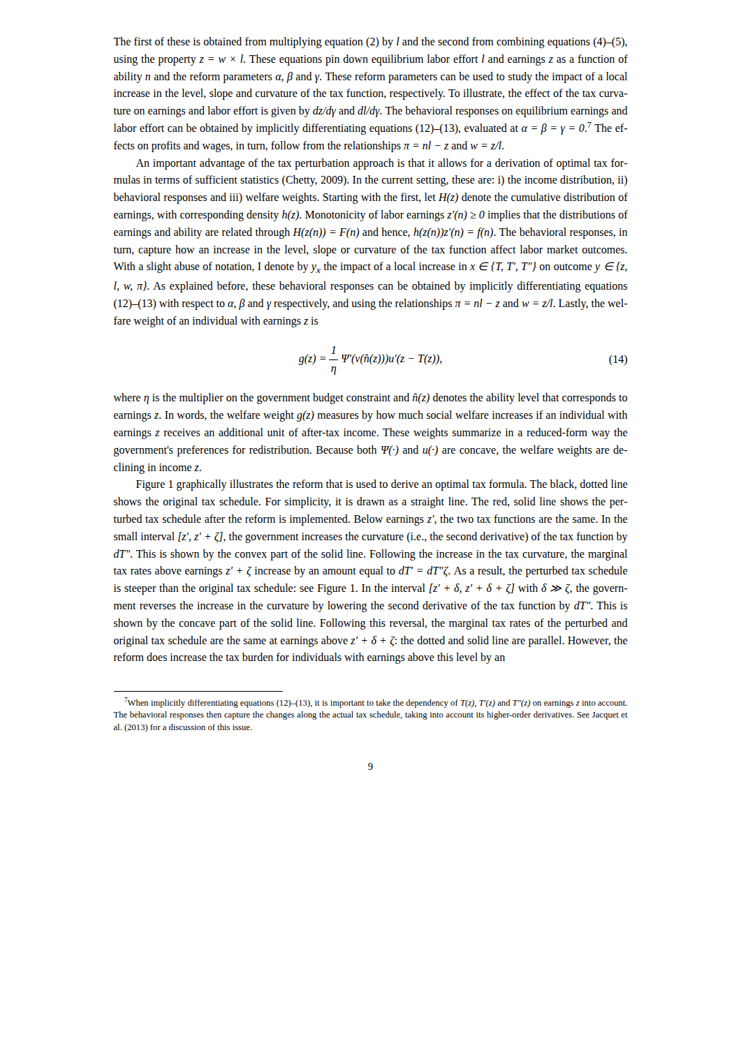The first of these is obtained from multiplying equation (2) by l and the second from combining equations (4)–(5), using the property z = w × l. These equations pin down equilibrium labor effort l and earnings z as a function of ability n and the reform parameters α, β and γ. These reform parameters can be used to study the impact of a local increase in the level, slope and curvature of the tax function, respectively. To illustrate, the effect of the tax curvature on earnings and labor effort is given by dz/dγ and dl/dγ. The behavioral responses on equilibrium earnings and labor effort can be obtained by implicitly differentiating equations (12)–(13), evaluated at α = β = γ = 0.7 The effects on profits and wages, in turn, follow from the relationships π = nl − z and w = z/l.
An important advantage of the tax perturbation approach is that it allows for a derivation of optimal tax formulas in terms of sufficient statistics (Chetty, 2009). In the current setting, these are: i) the income distribution, ii) behavioral responses and iii) welfare weights. Starting with the first, let H(z) denote the cumulative distribution of earnings, with corresponding density h(z). Monotonicity of labor earnings z′(n) ≥ 0 implies that the distributions of earnings and ability are related through H(z(n)) = F(n) and hence, h(z(n))z′(n) = f(n). The behavioral responses, in turn, capture how an increase in the level, slope or curvature of the tax function affect labor market outcomes. With a slight abuse of notation, I denote by yx the impact of a local increase in x ∈ {T, T′, T″} on outcome y ∈ {z, l, w, π}. As explained before, these behavioral responses can be obtained by implicitly differentiating equations (12)–(13) with respect to α, β and γ respectively, and using the relationships π = nl − z and w = z/l. Lastly, the welfare weight of an individual with earnings z is
g(z) = 1 η Ψ′(v(n̂(z)))u′(z − T(z)), (14)
where η is the multiplier on the government budget constraint and n̂(z) denotes the ability level that corresponds to earnings z. In words, the welfare weight g(z) measures by how much social welfare increases if an individual with earnings z receives an additional unit of after-tax income. These weights summarize in a reduced-form way the government's preferences for redistribution. Because both Ψ(·) and u(·) are concave, the welfare weights are declining in income z.
Figure 1 graphically illustrates the reform that is used to derive an optimal tax formula. The black, dotted line shows the original tax schedule. For simplicity, it is drawn as a straight line. The red, solid line shows the perturbed tax schedule after the reform is implemented. Below earnings z′, the two tax functions are the same. In the small interval [z′, z′ + ζ], the government increases the curvature (i.e., the second derivative) of the tax function by dT″. This is shown by the convex part of the solid line. Following the increase in the tax curvature, the marginal tax rates above earnings z′ + ζ increase by an amount equal to dT′ = dT″ζ. As a result, the perturbed tax schedule is steeper than the original tax schedule: see Figure 1. In the interval [z′ + δ, z′ + δ + ζ] with δ ≫ ζ, the government reverses the increase in the curvature by lowering the second derivative of the tax function by dT″. This is shown by the concave part of the solid line. Following this reversal, the marginal tax rates of the perturbed and original tax schedule are the same at earnings above z′ + δ + ζ: the dotted and solid line are parallel. However, the reform does increase the tax burden for individuals with earnings above this level by an
7When implicitly differentiating equations (12)–(13), it is important to take the dependency of T(z), T′(z) and T″(z) on earnings z into account. The behavioral responses then capture the changes along the actual tax schedule, taking into account its higher-order derivatives. See Jacquet et al. (2013) for a discussion of this issue.
9